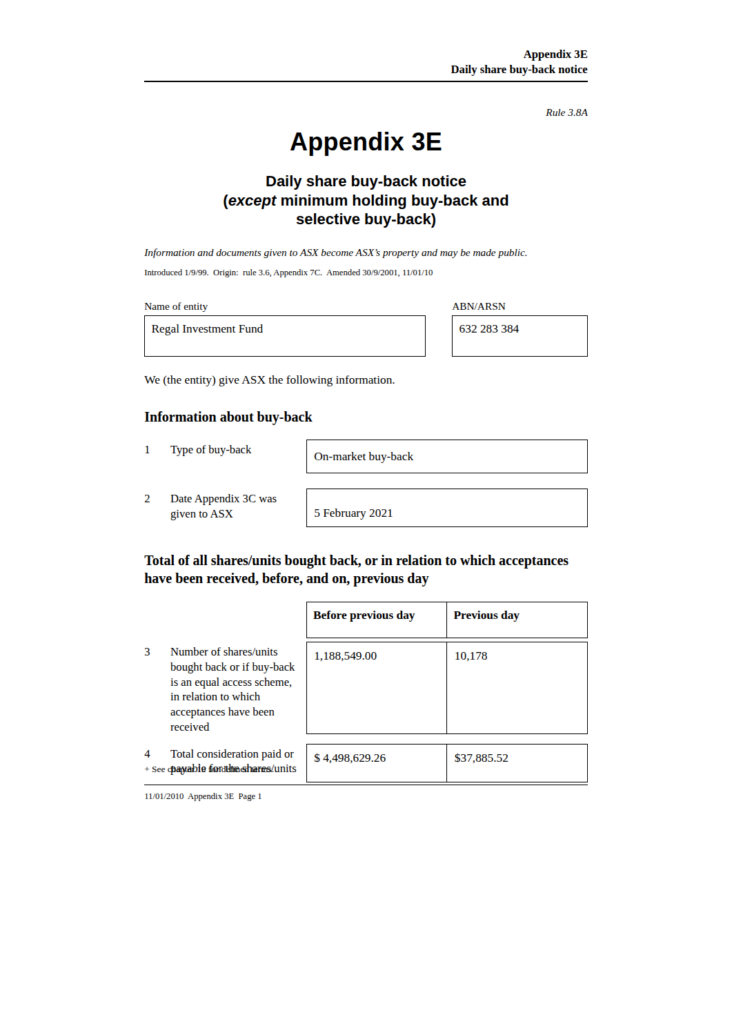Appendix 3E
Daily share buy-back notice
Rule 3.8A
Appendix 3E
Daily share buy-back notice
(except minimum holding buy-back and
selective buy-back)
Information and documents given to ASX become ASX’s property and may be made public.
Introduced 1/9/99. Origin: rule 3.6, Appendix 7C. Amended 30/9/2001, 11/01/10
Name of entity
ABN/ARSN
Regal Investment Fund
632 283 384
We (the entity) give ASX the following information.
Information about buy-back
1
Type of buy-back
On-market buy-back
2
Date Appendix 3C was given to ASX
5 February 2021
Total of all shares/units bought back, or in relation to which acceptances have been received, before, and on, previous day
Before previous day
Previous day
3
Number of shares/units bought back or if buy-back is an equal access scheme, in relation to which acceptances have been received
1,188,549.00
10,178
4
Total consideration paid or payable for the shares/units
$ 4,498,629.26
$37,885.52
+ See chapter 19 for defined terms.
11/01/2010 Appendix 3E Page 1